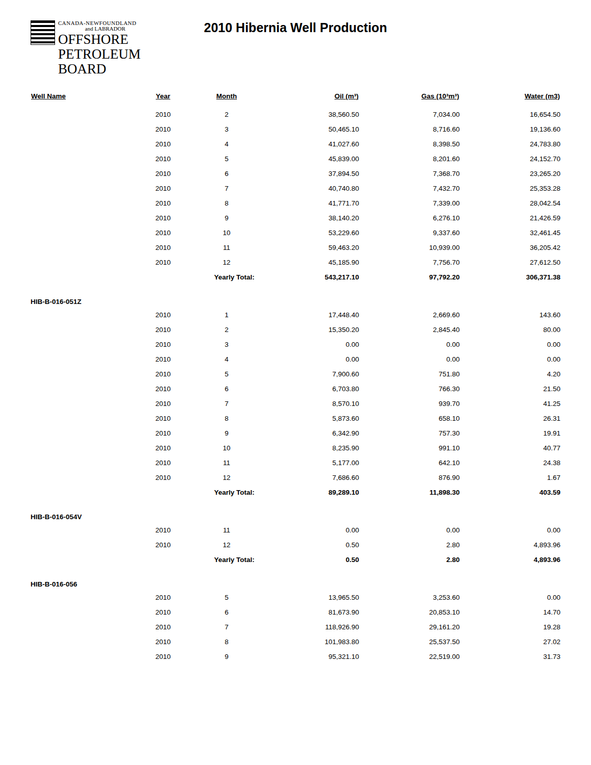CANADA-NEWFOUNDLAND
and LABRADOR
OFFSHORE
PETROLEUM
BOARD
2010 Hibernia Well Production
| Well Name | Year | Month | Oil (m³) | Gas (10³m³) | Water (m3) |
| --- | --- | --- | --- | --- | --- |
| | 2010 | 2 | 38,560.50 | 7,034.00 | 16,654.50 |
| | 2010 | 3 | 50,465.10 | 8,716.60 | 19,136.60 |
| | 2010 | 4 | 41,027.60 | 8,398.50 | 24,783.80 |
| | 2010 | 5 | 45,839.00 | 8,201.60 | 24,152.70 |
| | 2010 | 6 | 37,894.50 | 7,368.70 | 23,265.20 |
| | 2010 | 7 | 40,740.80 | 7,432.70 | 25,353.28 |
| | 2010 | 8 | 41,771.70 | 7,339.00 | 28,042.54 |
| | 2010 | 9 | 38,140.20 | 6,276.10 | 21,426.59 |
| | 2010 | 10 | 53,229.60 | 9,337.60 | 32,461.45 |
| | 2010 | 11 | 59,463.20 | 10,939.00 | 36,205.42 |
| | 2010 | 12 | 45,185.90 | 7,756.70 | 27,612.50 |
| | | Yearly Total: | 543,217.10 | 97,792.20 | 306,371.38 |
| HIB-B-016-051Z | | | | | |
| | 2010 | 1 | 17,448.40 | 2,669.60 | 143.60 |
| | 2010 | 2 | 15,350.20 | 2,845.40 | 80.00 |
| | 2010 | 3 | 0.00 | 0.00 | 0.00 |
| | 2010 | 4 | 0.00 | 0.00 | 0.00 |
| | 2010 | 5 | 7,900.60 | 751.80 | 4.20 |
| | 2010 | 6 | 6,703.80 | 766.30 | 21.50 |
| | 2010 | 7 | 8,570.10 | 939.70 | 41.25 |
| | 2010 | 8 | 5,873.60 | 658.10 | 26.31 |
| | 2010 | 9 | 6,342.90 | 757.30 | 19.91 |
| | 2010 | 10 | 8,235.90 | 991.10 | 40.77 |
| | 2010 | 11 | 5,177.00 | 642.10 | 24.38 |
| | 2010 | 12 | 7,686.60 | 876.90 | 1.67 |
| | | Yearly Total: | 89,289.10 | 11,898.30 | 403.59 |
| HIB-B-016-054V | | | | | |
| | 2010 | 11 | 0.00 | 0.00 | 0.00 |
| | 2010 | 12 | 0.50 | 2.80 | 4,893.96 |
| | | Yearly Total: | 0.50 | 2.80 | 4,893.96 |
| HIB-B-016-056 | | | | | |
| | 2010 | 5 | 13,965.50 | 3,253.60 | 0.00 |
| | 2010 | 6 | 81,673.90 | 20,853.10 | 14.70 |
| | 2010 | 7 | 118,926.90 | 29,161.20 | 19.28 |
| | 2010 | 8 | 101,983.80 | 25,537.50 | 27.02 |
| | 2010 | 9 | 95,321.10 | 22,519.00 | 31.73 |